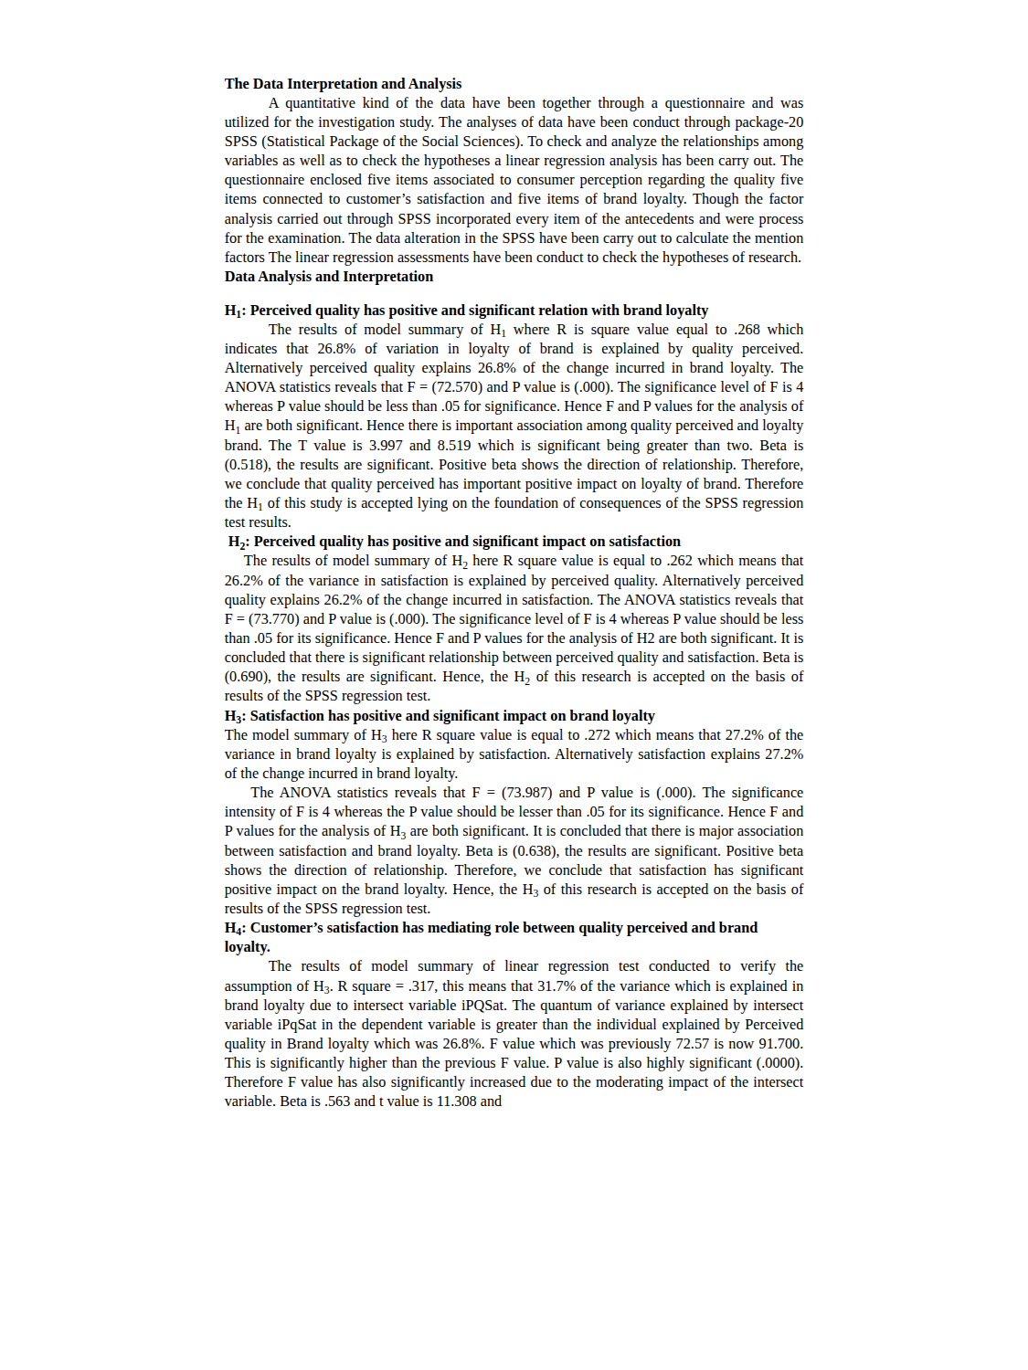The Data Interpretation and Analysis
A quantitative kind of the data have been together through a questionnaire and was utilized for the investigation study. The analyses of data have been conduct through package-20 SPSS (Statistical Package of the Social Sciences). To check and analyze the relationships among variables as well as to check the hypotheses a linear regression analysis has been carry out. The questionnaire enclosed five items associated to consumer perception regarding the quality five items connected to customer’s satisfaction and five items of brand loyalty. Though the factor analysis carried out through SPSS incorporated every item of the antecedents and were process for the examination. The data alteration in the SPSS have been carry out to calculate the mention factors The linear regression assessments have been conduct to check the hypotheses of research.
Data Analysis and Interpretation
H1: Perceived quality has positive and significant relation with brand loyalty
The results of model summary of H1 where R is square value equal to .268 which indicates that 26.8% of variation in loyalty of brand is explained by quality perceived. Alternatively perceived quality explains 26.8% of the change incurred in brand loyalty. The ANOVA statistics reveals that F = (72.570) and P value is (.000). The significance level of F is 4 whereas P value should be less than .05 for significance. Hence F and P values for the analysis of H1 are both significant. Hence there is important association among quality perceived and loyalty brand. The T value is 3.997 and 8.519 which is significant being greater than two. Beta is (0.518), the results are significant. Positive beta shows the direction of relationship. Therefore, we conclude that quality perceived has important positive impact on loyalty of brand. Therefore the H1 of this study is accepted lying on the foundation of consequences of the SPSS regression test results.
H2: Perceived quality has positive and significant impact on satisfaction
The results of model summary of H2 here R square value is equal to .262 which means that 26.2% of the variance in satisfaction is explained by perceived quality. Alternatively perceived quality explains 26.2% of the change incurred in satisfaction. The ANOVA statistics reveals that F = (73.770) and P value is (.000). The significance level of F is 4 whereas P value should be less than .05 for its significance. Hence F and P values for the analysis of H2 are both significant. It is concluded that there is significant relationship between perceived quality and satisfaction. Beta is (0.690), the results are significant. Hence, the H2 of this research is accepted on the basis of results of the SPSS regression test.
H3: Satisfaction has positive and significant impact on brand loyalty
The model summary of H3 here R square value is equal to .272 which means that 27.2% of the variance in brand loyalty is explained by satisfaction. Alternatively satisfaction explains 27.2% of the change incurred in brand loyalty.
The ANOVA statistics reveals that F = (73.987) and P value is (.000). The significance intensity of F is 4 whereas the P value should be lesser than .05 for its significance. Hence F and P values for the analysis of H3 are both significant. It is concluded that there is major association between satisfaction and brand loyalty. Beta is (0.638), the results are significant. Positive beta shows the direction of relationship. Therefore, we conclude that satisfaction has significant positive impact on the brand loyalty. Hence, the H3 of this research is accepted on the basis of results of the SPSS regression test.
H4: Customer’s satisfaction has mediating role between quality perceived and brand loyalty.
The results of model summary of linear regression test conducted to verify the assumption of H3. R square = .317, this means that 31.7% of the variance which is explained in brand loyalty due to intersect variable iPQSat. The quantum of variance explained by intersect variable iPqSat in the dependent variable is greater than the individual explained by Perceived quality in Brand loyalty which was 26.8%. F value which was previously 72.57 is now 91.700. This is significantly higher than the previous F value. P value is also highly significant (.0000). Therefore F value has also significantly increased due to the moderating impact of the intersect variable. Beta is .563 and t value is 11.308 and